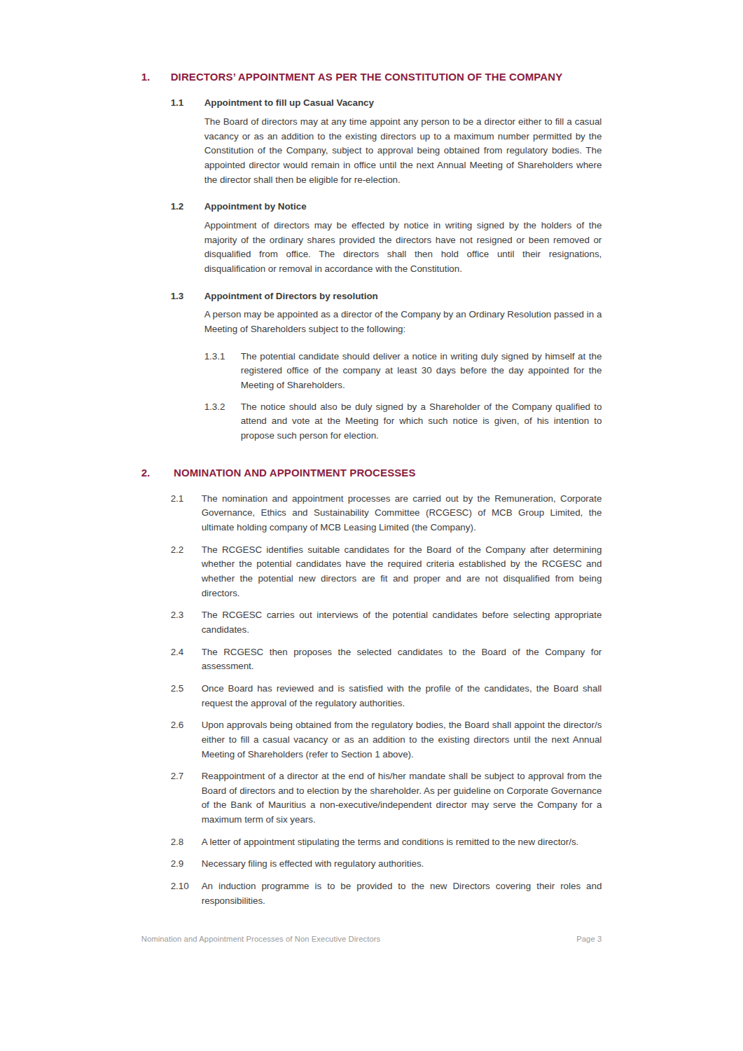1.
Directors’ Appointment as per the Constitution of the Company
1.1
Appointment to fill up Casual Vacancy
The Board of directors may at any time appoint any person to be a director either to fill a casual vacancy or as an addition to the existing directors up to a maximum number permitted by the Constitution of the Company, subject to approval being obtained from regulatory bodies. The appointed director would remain in office until the next Annual Meeting of Shareholders where the director shall then be eligible for re-election.
1.2
Appointment by Notice
Appointment of directors may be effected by notice in writing signed by the holders of the majority of the ordinary shares provided the directors have not resigned or been removed or disqualified from office. The directors shall then hold office until their resignations, disqualification or removal in accordance with the Constitution.
1.3
Appointment of Directors by resolution
A person may be appointed as a director of the Company by an Ordinary Resolution passed in a Meeting of Shareholders subject to the following:
1.3.1
The potential candidate should deliver a notice in writing duly signed by himself at the registered office of the company at least 30 days before the day appointed for the Meeting of Shareholders.
1.3.2
The notice should also be duly signed by a Shareholder of the Company qualified to attend and vote at the Meeting for which such notice is given, of his intention to propose such person for election.
2.
Nomination and Appointment Processes
2.1
The nomination and appointment processes are carried out by the Remuneration, Corporate Governance, Ethics and Sustainability Committee (RCGESC) of MCB Group Limited, the ultimate holding company of MCB Leasing Limited (the Company).
2.2
The RCGESC identifies suitable candidates for the Board of the Company after determining whether the potential candidates have the required criteria established by the RCGESC and whether the potential new directors are fit and proper and are not disqualified from being directors.
2.3
The RCGESC carries out interviews of the potential candidates before selecting appropriate candidates.
2.4
The RCGESC then proposes the selected candidates to the Board of the Company for assessment.
2.5
Once Board has reviewed and is satisfied with the profile of the candidates, the Board shall request the approval of the regulatory authorities.
2.6
Upon approvals being obtained from the regulatory bodies, the Board shall appoint the director/s either to fill a casual vacancy or as an addition to the existing directors until the next Annual Meeting of Shareholders (refer to Section 1 above).
2.7
Reappointment of a director at the end of his/her mandate shall be subject to approval from the Board of directors and to election by the shareholder. As per guideline on Corporate Governance of the Bank of Mauritius a non-executive/independent director may serve the Company for a maximum term of six years.
2.8
A letter of appointment stipulating the terms and conditions is remitted to the new director/s.
2.9
Necessary filing is effected with regulatory authorities.
2.10
An induction programme is to be provided to the new Directors covering their roles and responsibilities.
Nomination and Appointment Processes of Non Executive Directors
Page 3